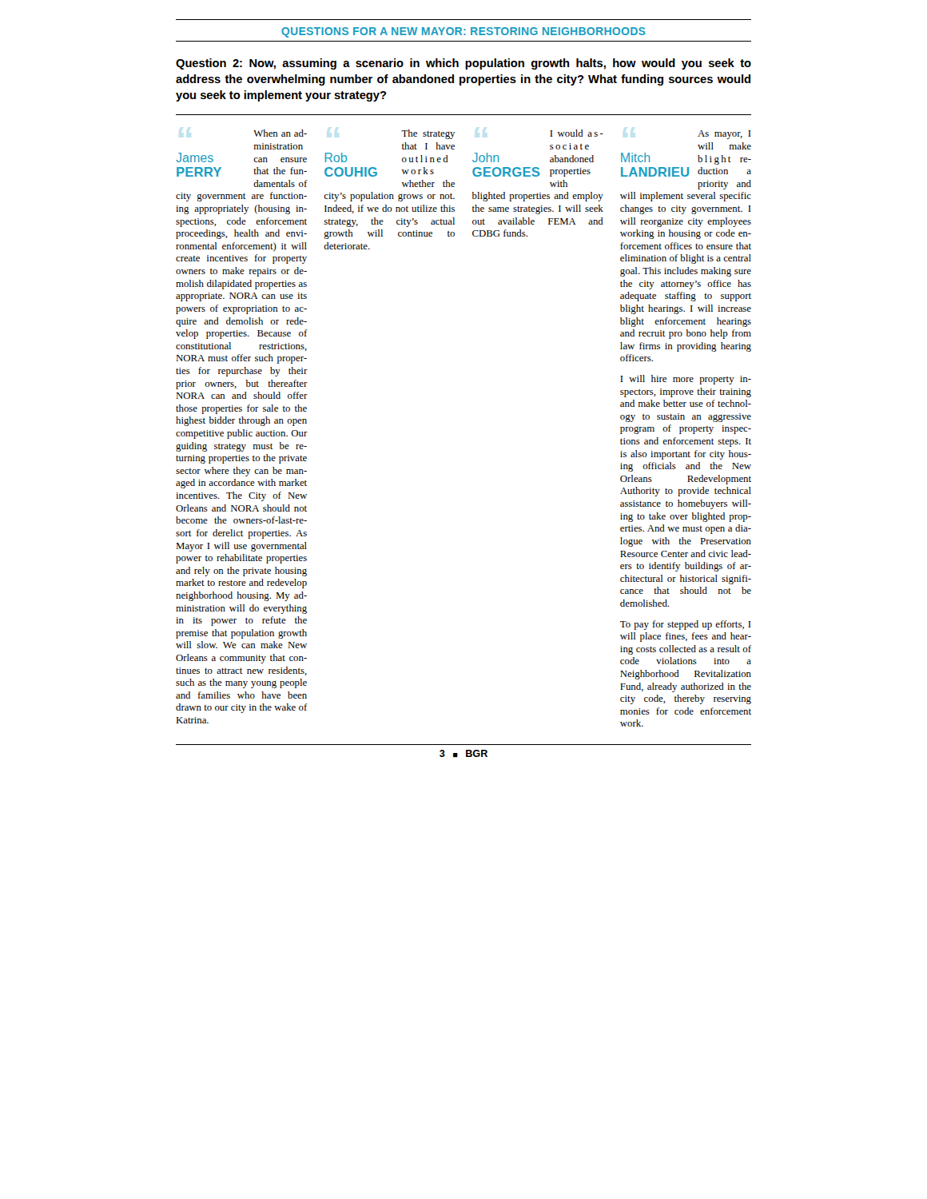QUESTIONS FOR A NEW MAYOR: RESTORING NEIGHBORHOODS
Question 2: Now, assuming a scenario in which population growth halts, how would you seek to address the overwhelming number of abandoned properties in the city? What funding sources would you seek to implement your strategy?
“ James PERRY
When an administration can ensure that the fundamentals of city government are functioning appropriately (housing inspections, code enforcement proceedings, health and environmental enforcement) it will create incentives for property owners to make repairs or demolish dilapidated properties as appropriate. NORA can use its powers of expropriation to acquire and demolish or redevelop properties. Because of constitutional restrictions, NORA must offer such properties for repurchase by their prior owners, but thereafter NORA can and should offer those properties for sale to the highest bidder through an open competitive public auction. Our guiding strategy must be returning properties to the private sector where they can be managed in accordance with market incentives. The City of New Orleans and NORA should not become the owners-of-last-resort for derelict properties. As Mayor I will use governmental power to rehabilitate properties and rely on the private housing market to restore and redevelop neighborhood housing. My administration will do everything in its power to refute the premise that population growth will slow. We can make New Orleans a community that continues to attract new residents, such as the many young people and families who have been drawn to our city in the wake of Katrina.
“ Rob COUHIG
The strategy that I have outlined works whether the city’s population grows or not. Indeed, if we do not utilize this strategy, the city’s actual growth will continue to deteriorate.
“ John GEORGES
I would associate abandoned properties with blighted properties and employ the same strategies. I will seek out available FEMA and CDBG funds.
“ Mitch LANDRIEU
As mayor, I will make blight reduction a priority and will implement several specific changes to city government. I will reorganize city employees working in housing or code enforcement offices to ensure that elimination of blight is a central goal. This includes making sure the city attorney’s office has adequate staffing to support blight hearings. I will increase blight enforcement hearings and recruit pro bono help from law firms in providing hearing officers.
I will hire more property inspectors, improve their training and make better use of technology to sustain an aggressive program of property inspections and enforcement steps. It is also important for city housing officials and the New Orleans Redevelopment Authority to provide technical assistance to homebuyers willing to take over blighted properties. And we must open a dialogue with the Preservation Resource Center and civic leaders to identify buildings of architectural or historical significance that should not be demolished.
To pay for stepped up efforts, I will place fines, fees and hearing costs collected as a result of code violations into a Neighborhood Revitalization Fund, already authorized in the city code, thereby reserving monies for code enforcement work.
3 ■ BGR